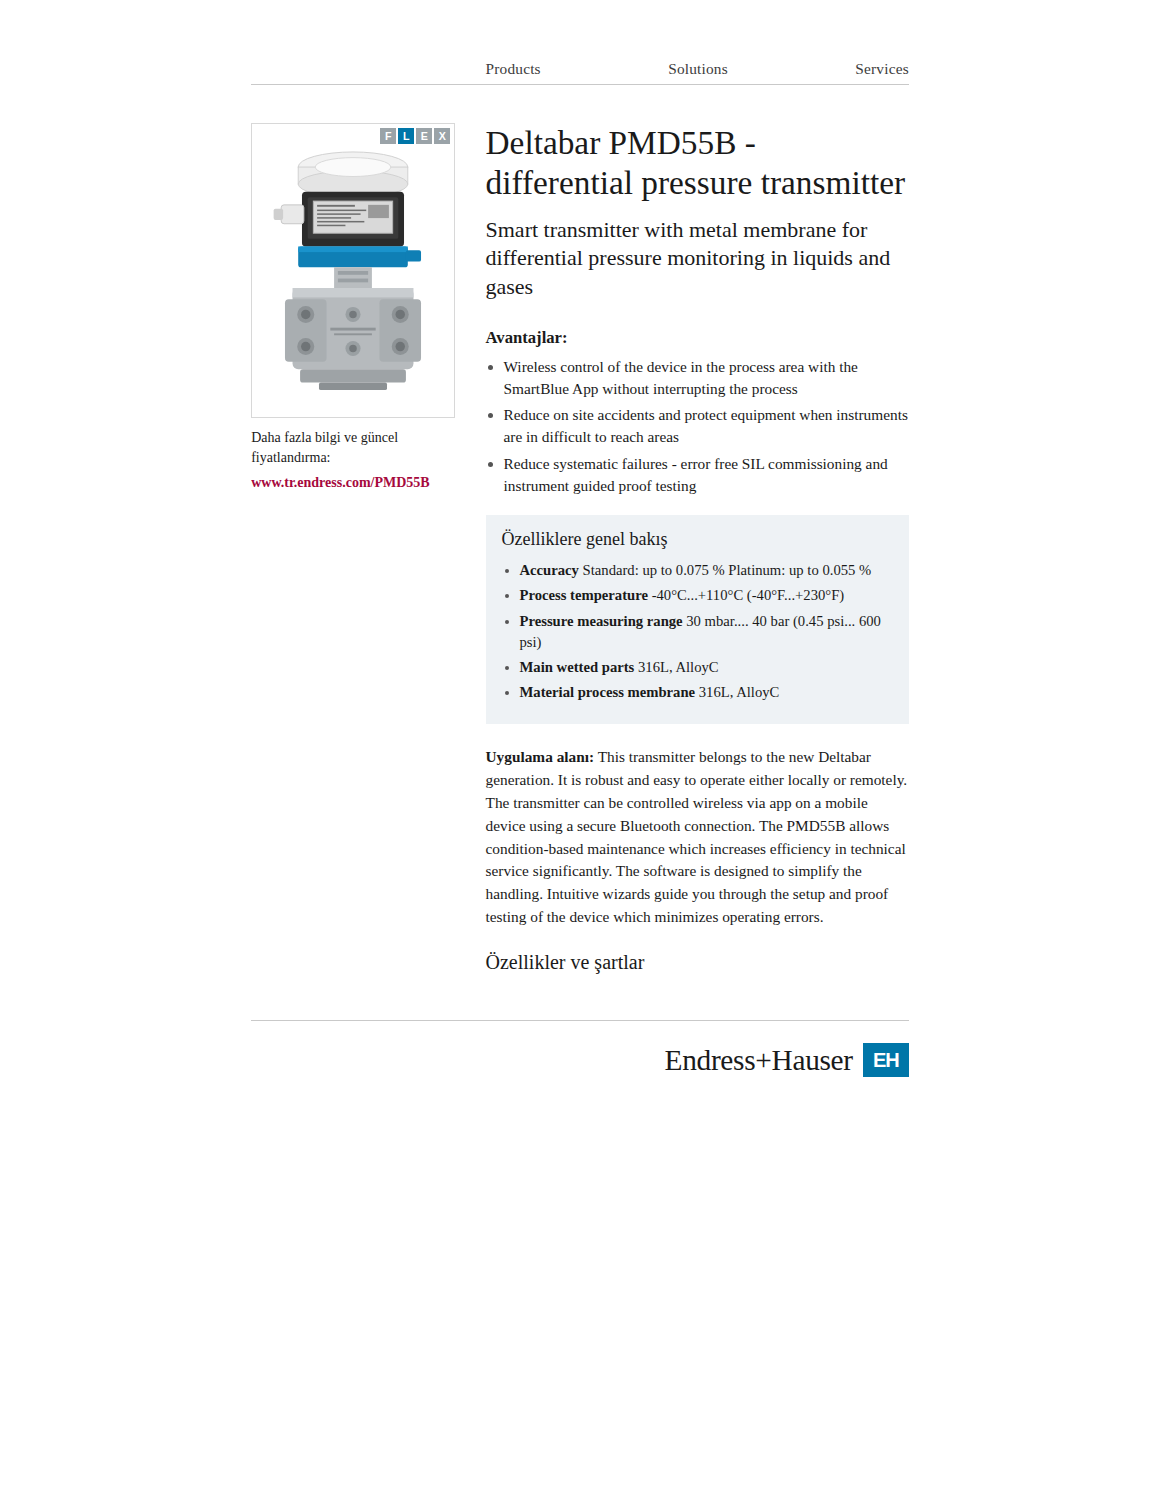Products Solutions Services
F
L
E
X
Daha fazla bilgi ve güncel fiyatlandırma:
www.tr.endress.com/PMD55B
Deltabar PMD55B - differential pressure transmitter
Smart transmitter with metal membrane for differential pressure monitoring in liquids and gases
Avantajlar:
Wireless control of the device in the process area with the SmartBlue App without interrupting the process
Reduce on site accidents and protect equipment when instruments are in difficult to reach areas
Reduce systematic failures - error free SIL commissioning and instrument guided proof testing
Özelliklere genel bakış
Accuracy Standard: up to 0.075 % Platinum: up to 0.055 %
Process temperature -40°C...+110°C (-40°F...+230°F)
Pressure measuring range 30 mbar.... 40 bar (0.45 psi... 600 psi)
Main wetted parts 316L, AlloyC
Material process membrane 316L, AlloyC
Uygulama alanı: This transmitter belongs to the new Deltabar generation. It is robust and easy to operate either locally or remotely. The transmitter can be controlled wireless via app on a mobile device using a secure Bluetooth connection. The PMD55B allows condition-based maintenance which increases efficiency in technical service significantly. The software is designed to simplify the handling. Intuitive wizards guide you through the setup and proof testing of the device which minimizes operating errors.
Özellikler ve şartlar
Endress+Hauser
EH